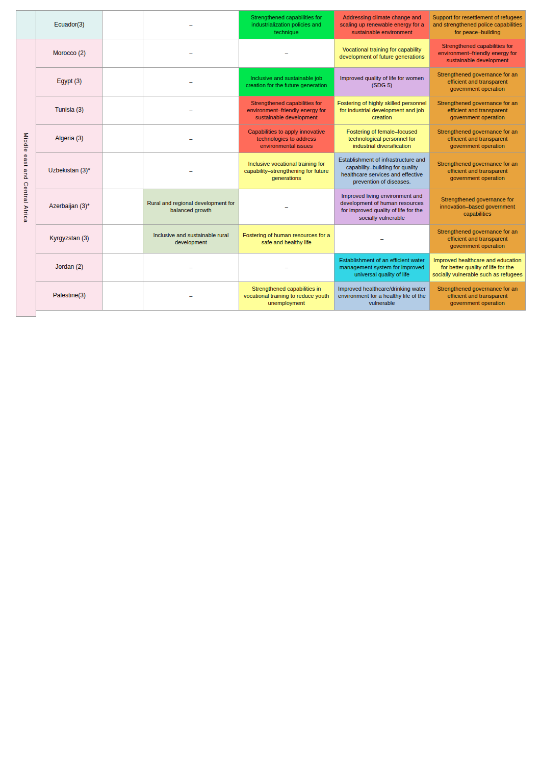| | Ecuador(3) | | – | Strengthened capabilities for industrialization policies and technique | Addressing climate change and scaling up renewable energy for a sustainable environment | Support for resettlement of refugees and strengthened police capabilities for peace–building |
| Middle east and Central Africa | Morocco (2) | | – | – | Vocational training for capability development of future generations | Strengthened capabilities for environment–friendly energy for sustainable development |
| Egypt (3) | | – | Inclusive and sustainable job creation for the future generation | Improved quality of life for women (SDG 5) | Strengthened governance for an efficient and transparent government operation |
| Tunisia (3) | | – | Strengthened capabilities for environment–friendly energy for sustainable development | Fostering of highly skilled personnel for industrial development and job creation | Strengthened governance for an efficient and transparent government operation |
| Algeria (3) | | – | Capabilities to apply innovative technologies to address environmental issues | Fostering of female–focused technological personnel for industrial diversification | Strengthened governance for an efficient and transparent government operation |
| Uzbekistan (3)* | | – | Inclusive vocational training for capability–strengthening for future generations | Establishment of infrastructure and capability–building for quality healthcare services and effective prevention of diseases. | Strengthened governance for an efficient and transparent government operation |
| Azerbaijan (3)* | | Rural and regional development for balanced growth | – | Improved living environment and development of human resources for improved quality of life for the socially vulnerable | Strengthened governance for innovation–based government capabilities |
| Kyrgyzstan (3) | | Inclusive and sustainable rural development | Fostering of human resources for a safe and healthy life | – | Strengthened governance for an efficient and transparent government operation |
| Jordan (2) | | – | – | Establishment of an efficient water management system for improved universal quality of life | Improved healthcare and education for better quality of life for the socially vulnerable such as refugees |
| Palestine(3) | | – | Strengthened capabilities in vocational training to reduce youth unemployment | Improved healthcare/drinking water environment for a healthy life of the vulnerable | Strengthened governance for an efficient and transparent government operation |